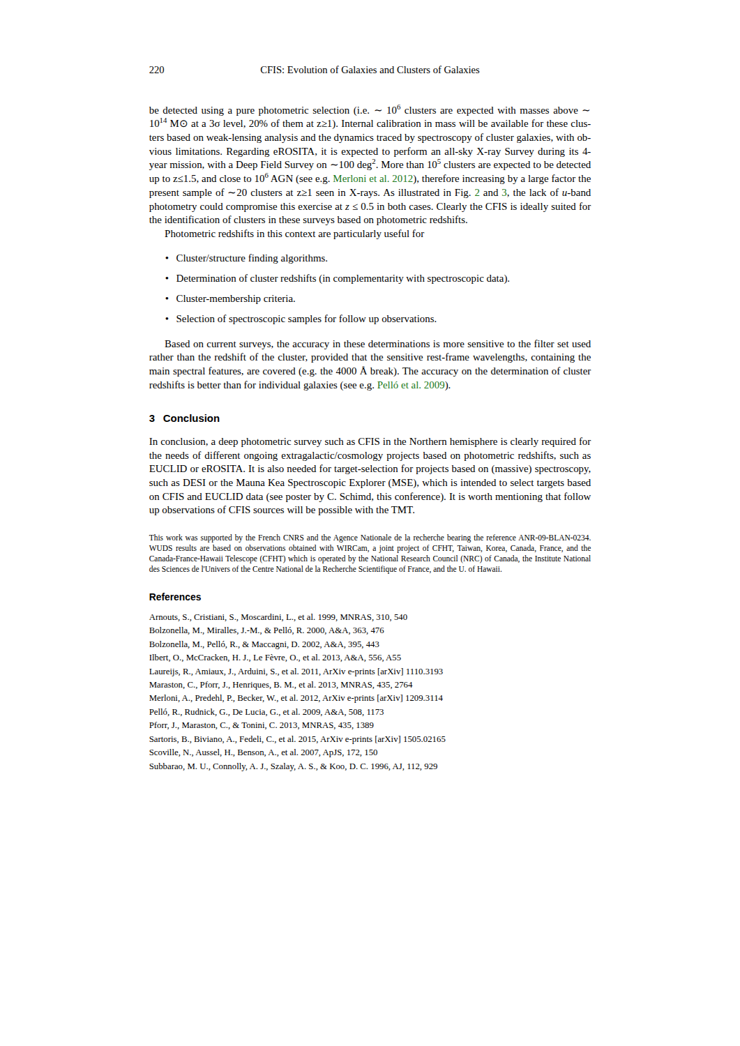220
CFIS: Evolution of Galaxies and Clusters of Galaxies
be detected using a pure photometric selection (i.e. ∼ 106 clusters are expected with masses above ∼ 1014 M⊙ at a 3σ level, 20% of them at z≥1). Internal calibration in mass will be available for these clusters based on weak-lensing analysis and the dynamics traced by spectroscopy of cluster galaxies, with obvious limitations. Regarding eROSITA, it is expected to perform an all-sky X-ray Survey during its 4-year mission, with a Deep Field Survey on ∼100 deg2. More than 105 clusters are expected to be detected up to z≤1.5, and close to 106 AGN (see e.g. Merloni et al. 2012), therefore increasing by a large factor the present sample of ∼20 clusters at z≥1 seen in X-rays. As illustrated in Fig. 2 and 3, the lack of u-band photometry could compromise this exercise at z ≤ 0.5 in both cases. Clearly the CFIS is ideally suited for the identification of clusters in these surveys based on photometric redshifts.
Photometric redshifts in this context are particularly useful for
Cluster/structure finding algorithms.
Determination of cluster redshifts (in complementarity with spectroscopic data).
Cluster-membership criteria.
Selection of spectroscopic samples for follow up observations.
Based on current surveys, the accuracy in these determinations is more sensitive to the filter set used rather than the redshift of the cluster, provided that the sensitive rest-frame wavelengths, containing the main spectral features, are covered (e.g. the 4000 Å break). The accuracy on the determination of cluster redshifts is better than for individual galaxies (see e.g. Pelló et al. 2009).
3 Conclusion
In conclusion, a deep photometric survey such as CFIS in the Northern hemisphere is clearly required for the needs of different ongoing extragalactic/cosmology projects based on photometric redshifts, such as EUCLID or eROSITA. It is also needed for target-selection for projects based on (massive) spectroscopy, such as DESI or the Mauna Kea Spectroscopic Explorer (MSE), which is intended to select targets based on CFIS and EUCLID data (see poster by C. Schimd, this conference). It is worth mentioning that follow up observations of CFIS sources will be possible with the TMT.
This work was supported by the French CNRS and the Agence Nationale de la recherche bearing the reference ANR-09-BLAN-0234. WUDS results are based on observations obtained with WIRCam, a joint project of CFHT, Taiwan, Korea, Canada, France, and the Canada-France-Hawaii Telescope (CFHT) which is operated by the National Research Council (NRC) of Canada, the Institute National des Sciences de l'Univers of the Centre National de la Recherche Scientifique of France, and the U. of Hawaii.
References
Arnouts, S., Cristiani, S., Moscardini, L., et al. 1999, MNRAS, 310, 540
Bolzonella, M., Miralles, J.-M., & Pelló, R. 2000, A&A, 363, 476
Bolzonella, M., Pelló, R., & Maccagni, D. 2002, A&A, 395, 443
Ilbert, O., McCracken, H. J., Le Fèvre, O., et al. 2013, A&A, 556, A55
Laureijs, R., Amiaux, J., Arduini, S., et al. 2011, ArXiv e-prints [arXiv] 1110.3193
Maraston, C., Pforr, J., Henriques, B. M., et al. 2013, MNRAS, 435, 2764
Merloni, A., Predehl, P., Becker, W., et al. 2012, ArXiv e-prints [arXiv] 1209.3114
Pelló, R., Rudnick, G., De Lucia, G., et al. 2009, A&A, 508, 1173
Pforr, J., Maraston, C., & Tonini, C. 2013, MNRAS, 435, 1389
Sartoris, B., Biviano, A., Fedeli, C., et al. 2015, ArXiv e-prints [arXiv] 1505.02165
Scoville, N., Aussel, H., Benson, A., et al. 2007, ApJS, 172, 150
Subbarao, M. U., Connolly, A. J., Szalay, A. S., & Koo, D. C. 1996, AJ, 112, 929